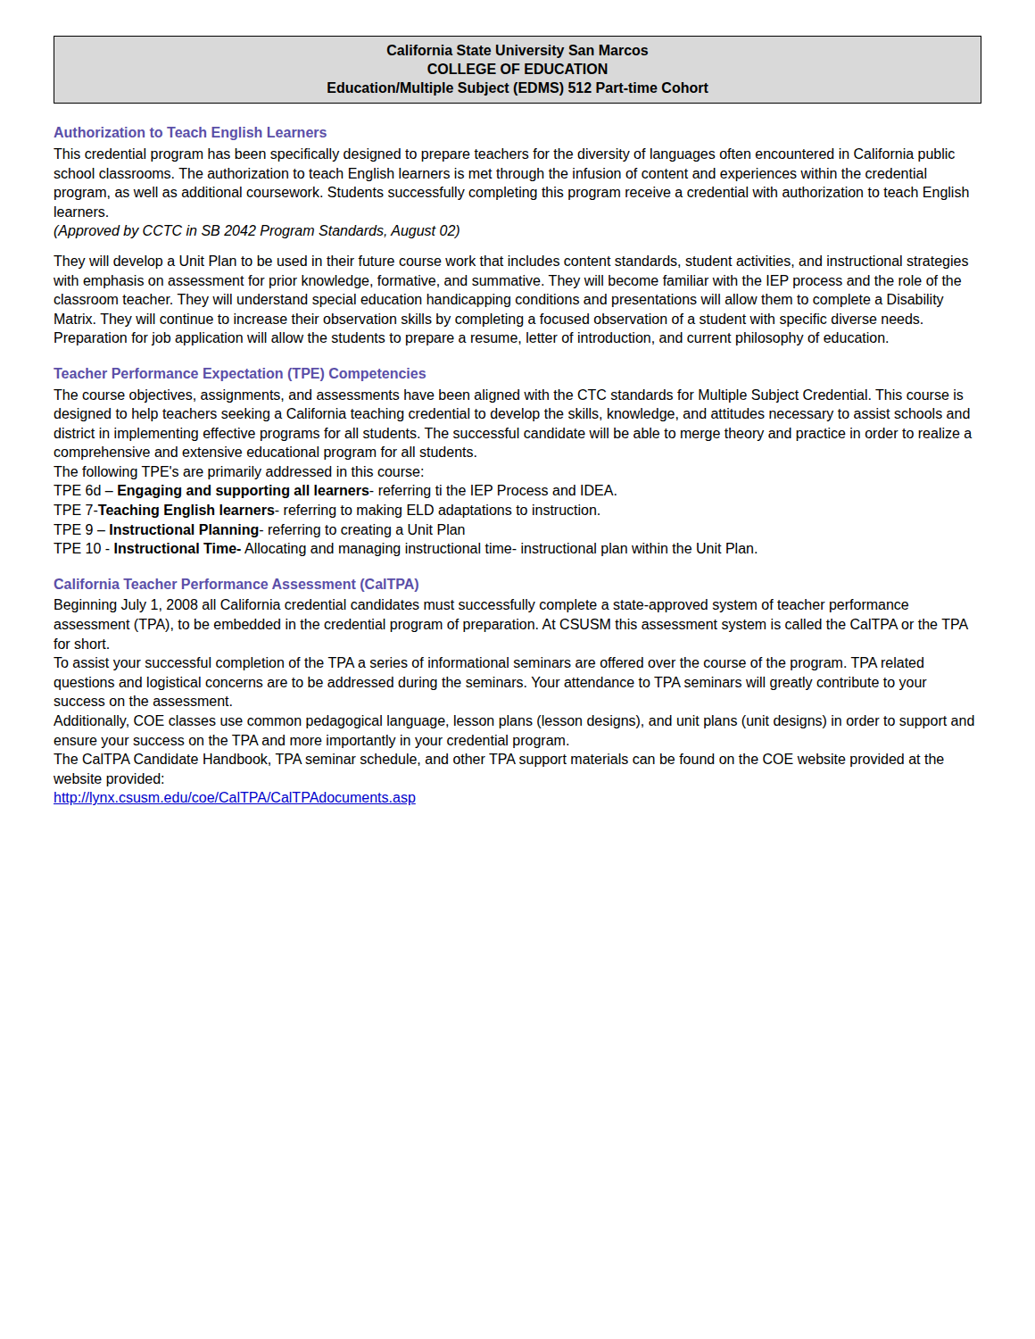California State University San Marcos
COLLEGE OF EDUCATION
Education/Multiple Subject (EDMS) 512 Part-time Cohort
Authorization to Teach English Learners
This credential program has been specifically designed to prepare teachers for the diversity of languages often encountered in California public school classrooms. The authorization to teach English learners is met through the infusion of content and experiences within the credential program, as well as additional coursework. Students successfully completing this program receive a credential with authorization to teach English learners.
(Approved by CCTC in SB 2042 Program Standards, August 02)
They will develop a Unit Plan to be used in their future course work that includes content standards, student activities, and instructional strategies with emphasis on assessment for prior knowledge, formative, and summative. They will become familiar with the IEP process and the role of the classroom teacher. They will understand special education handicapping conditions and presentations will allow them to complete a Disability Matrix. They will continue to increase their observation skills by completing a focused observation of a student with specific diverse needs. Preparation for job application will allow the students to prepare a resume, letter of introduction, and current philosophy of education.
Teacher Performance Expectation (TPE) Competencies
The course objectives, assignments, and assessments have been aligned with the CTC standards for Multiple Subject Credential. This course is designed to help teachers seeking a California teaching credential to develop the skills, knowledge, and attitudes necessary to assist schools and district in implementing effective programs for all students. The successful candidate will be able to merge theory and practice in order to realize a comprehensive and extensive educational program for all students.
The following TPE's are primarily addressed in this course:
TPE 6d – Engaging and supporting all learners- referring ti the IEP Process and IDEA.
TPE 7-Teaching English learners- referring to making ELD adaptations to instruction.
TPE 9 – Instructional Planning- referring to creating a Unit Plan
TPE 10 - Instructional Time- Allocating and managing instructional time- instructional plan within the Unit Plan.
California Teacher Performance Assessment (CalTPA)
Beginning July 1, 2008 all California credential candidates must successfully complete a state-approved system of teacher performance assessment (TPA), to be embedded in the credential program of preparation. At CSUSM this assessment system is called the CalTPA or the TPA for short.
To assist your successful completion of the TPA a series of informational seminars are offered over the course of the program. TPA related questions and logistical concerns are to be addressed during the seminars. Your attendance to TPA seminars will greatly contribute to your success on the assessment.
Additionally, COE classes use common pedagogical language, lesson plans (lesson designs), and unit plans (unit designs) in order to support and ensure your success on the TPA and more importantly in your credential program.
The CalTPA Candidate Handbook, TPA seminar schedule, and other TPA support materials can be found on the COE website provided at the website provided:
http://lynx.csusm.edu/coe/CalTPA/CalTPAdocuments.asp